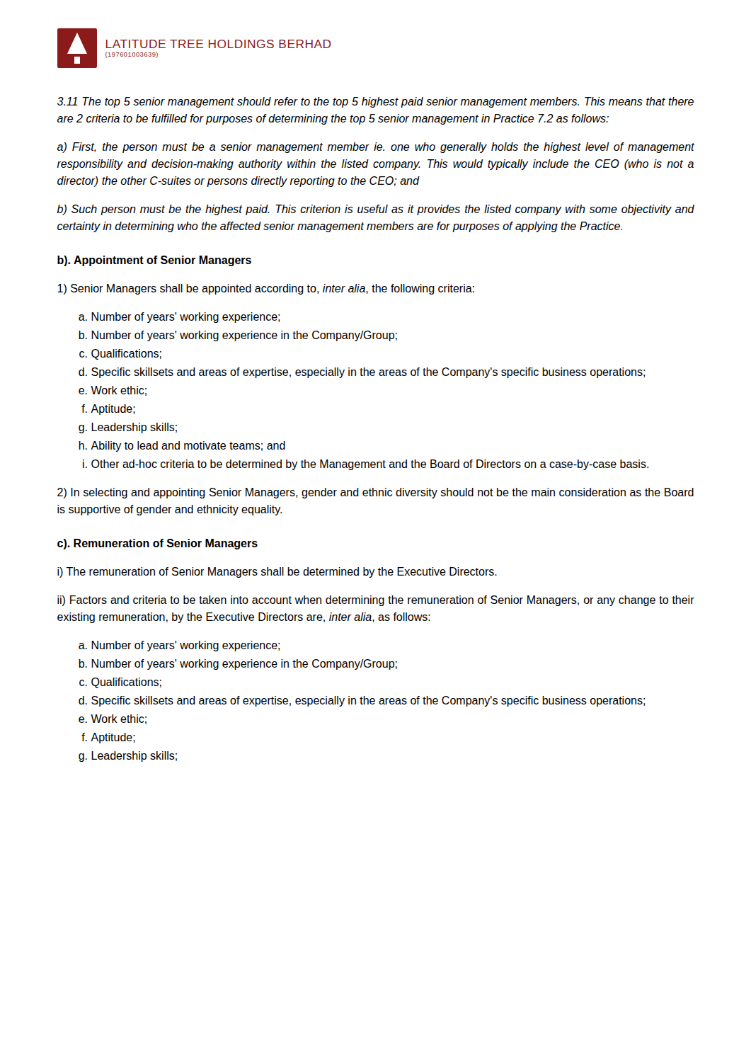LATITUDE TREE HOLDINGS BERHAD (197601003639)
3.11 The top 5 senior management should refer to the top 5 highest paid senior management members. This means that there are 2 criteria to be fulfilled for purposes of determining the top 5 senior management in Practice 7.2 as follows:
a) First, the person must be a senior management member ie. one who generally holds the highest level of management responsibility and decision-making authority within the listed company. This would typically include the CEO (who is not a director) the other C-suites or persons directly reporting to the CEO; and
b) Such person must be the highest paid. This criterion is useful as it provides the listed company with some objectivity and certainty in determining who the affected senior management members are for purposes of applying the Practice.
b). Appointment of Senior Managers
1) Senior Managers shall be appointed according to, inter alia, the following criteria:
Number of years' working experience;
Number of years' working experience in the Company/Group;
Qualifications;
Specific skillsets and areas of expertise, especially in the areas of the Company's specific business operations;
Work ethic;
Aptitude;
Leadership skills;
Ability to lead and motivate teams; and
Other ad-hoc criteria to be determined by the Management and the Board of Directors on a case-by-case basis.
2) In selecting and appointing Senior Managers, gender and ethnic diversity should not be the main consideration as the Board is supportive of gender and ethnicity equality.
c). Remuneration of Senior Managers
i) The remuneration of Senior Managers shall be determined by the Executive Directors.
ii) Factors and criteria to be taken into account when determining the remuneration of Senior Managers, or any change to their existing remuneration, by the Executive Directors are, inter alia, as follows:
Number of years' working experience;
Number of years' working experience in the Company/Group;
Qualifications;
Specific skillsets and areas of expertise, especially in the areas of the Company's specific business operations;
Work ethic;
Aptitude;
Leadership skills;